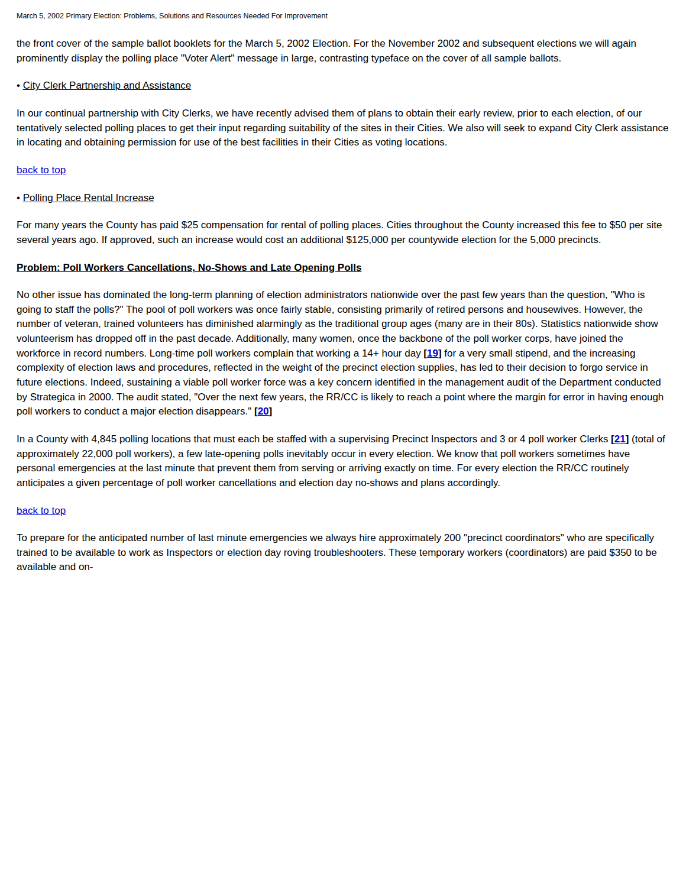March 5, 2002 Primary Election: Problems, Solutions and Resources Needed For Improvement
the front cover of the sample ballot booklets for the March 5, 2002 Election. For the November 2002 and subsequent elections we will again prominently display the polling place "Voter Alert" message in large, contrasting typeface on the cover of all sample ballots.
• City Clerk Partnership and Assistance
In our continual partnership with City Clerks, we have recently advised them of plans to obtain their early review, prior to each election, of our tentatively selected polling places to get their input regarding suitability of the sites in their Cities. We also will seek to expand City Clerk assistance in locating and obtaining permission for use of the best facilities in their Cities as voting locations.
back to top
• Polling Place Rental Increase
For many years the County has paid $25 compensation for rental of polling places. Cities throughout the County increased this fee to $50 per site several years ago. If approved, such an increase would cost an additional $125,000 per countywide election for the 5,000 precincts.
Problem: Poll Workers Cancellations, No-Shows and Late Opening Polls
No other issue has dominated the long-term planning of election administrators nationwide over the past few years than the question, "Who is going to staff the polls?" The pool of poll workers was once fairly stable, consisting primarily of retired persons and housewives. However, the number of veteran, trained volunteers has diminished alarmingly as the traditional group ages (many are in their 80s). Statistics nationwide show volunteerism has dropped off in the past decade. Additionally, many women, once the backbone of the poll worker corps, have joined the workforce in record numbers. Long-time poll workers complain that working a 14+ hour day [19] for a very small stipend, and the increasing complexity of election laws and procedures, reflected in the weight of the precinct election supplies, has led to their decision to forgo service in future elections. Indeed, sustaining a viable poll worker force was a key concern identified in the management audit of the Department conducted by Strategica in 2000. The audit stated, "Over the next few years, the RR/CC is likely to reach a point where the margin for error in having enough poll workers to conduct a major election disappears." [20]
In a County with 4,845 polling locations that must each be staffed with a supervising Precinct Inspectors and 3 or 4 poll worker Clerks [21] (total of approximately 22,000 poll workers), a few late-opening polls inevitably occur in every election. We know that poll workers sometimes have personal emergencies at the last minute that prevent them from serving or arriving exactly on time. For every election the RR/CC routinely anticipates a given percentage of poll worker cancellations and election day no-shows and plans accordingly.
back to top
To prepare for the anticipated number of last minute emergencies we always hire approximately 200 "precinct coordinators" who are specifically trained to be available to work as Inspectors or election day roving troubleshooters. These temporary workers (coordinators) are paid $350 to be available and on-